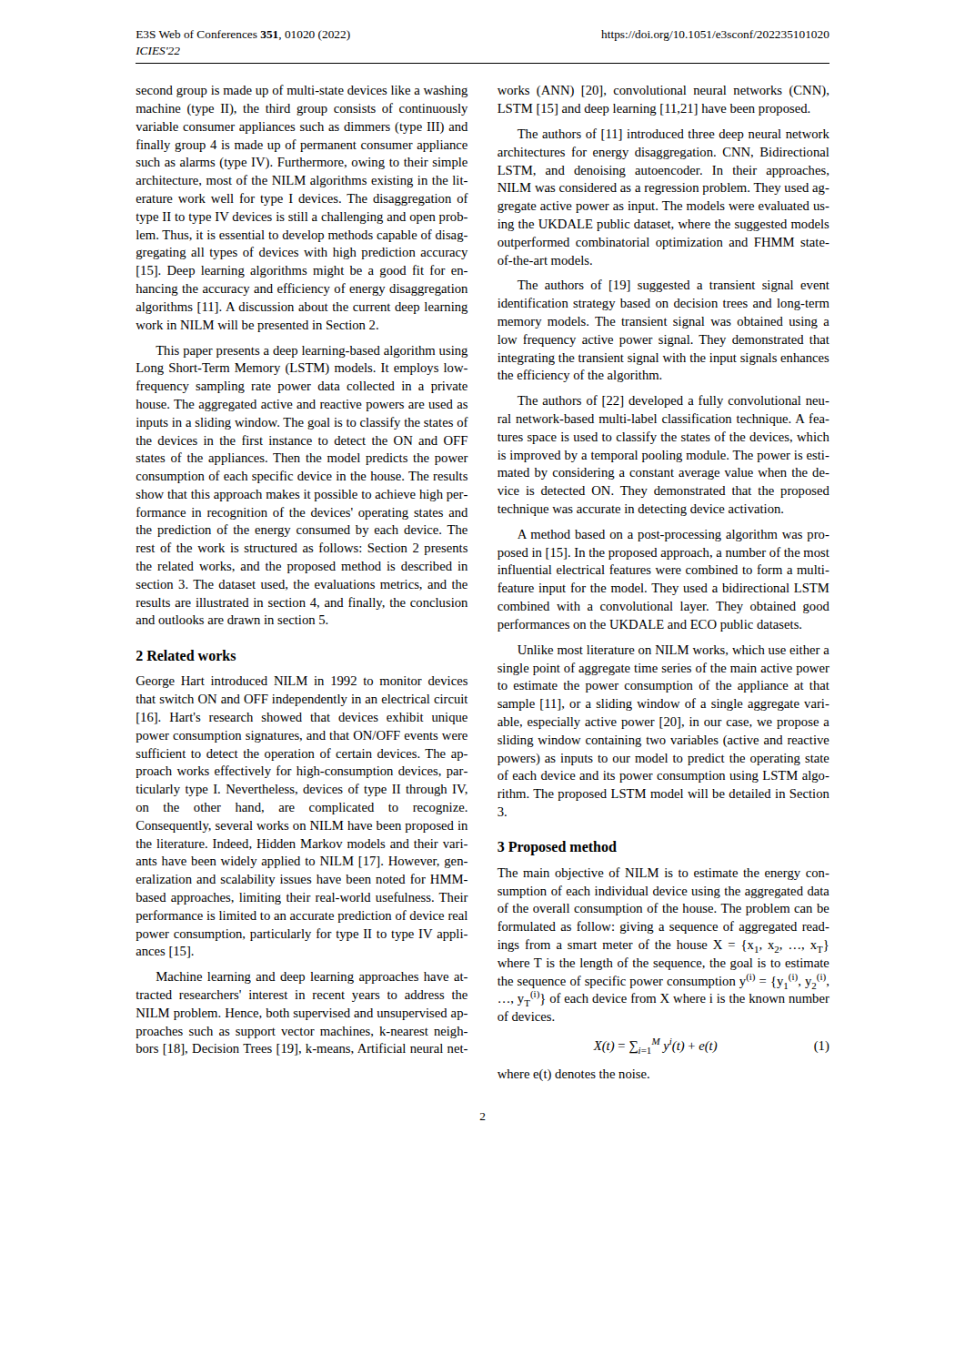E3S Web of Conferences 351, 01020 (2022)
ICIES'22
https://doi.org/10.1051/e3sconf/202235101020
second group is made up of multi-state devices like a washing machine (type II), the third group consists of continuously variable consumer appliances such as dimmers (type III) and finally group 4 is made up of permanent consumer appliance such as alarms (type IV). Furthermore, owing to their simple architecture, most of the NILM algorithms existing in the literature work well for type I devices. The disaggregation of type II to type IV devices is still a challenging and open problem. Thus, it is essential to develop methods capable of disaggregating all types of devices with high prediction accuracy [15]. Deep learning algorithms might be a good fit for enhancing the accuracy and efficiency of energy disaggregation algorithms [11]. A discussion about the current deep learning work in NILM will be presented in Section 2.
This paper presents a deep learning-based algorithm using Long Short-Term Memory (LSTM) models. It employs low-frequency sampling rate power data collected in a private house. The aggregated active and reactive powers are used as inputs in a sliding window. The goal is to classify the states of the devices in the first instance to detect the ON and OFF states of the appliances. Then the model predicts the power consumption of each specific device in the house. The results show that this approach makes it possible to achieve high performance in recognition of the devices' operating states and the prediction of the energy consumed by each device. The rest of the work is structured as follows: Section 2 presents the related works, and the proposed method is described in section 3. The dataset used, the evaluations metrics, and the results are illustrated in section 4, and finally, the conclusion and outlooks are drawn in section 5.
2 Related works
George Hart introduced NILM in 1992 to monitor devices that switch ON and OFF independently in an electrical circuit [16]. Hart's research showed that devices exhibit unique power consumption signatures, and that ON/OFF events were sufficient to detect the operation of certain devices. The approach works effectively for high-consumption devices, particularly type I. Nevertheless, devices of type II through IV, on the other hand, are complicated to recognize. Consequently, several works on NILM have been proposed in the literature. Indeed, Hidden Markov models and their variants have been widely applied to NILM [17]. However, generalization and scalability issues have been noted for HMM-based approaches, limiting their real-world usefulness. Their performance is limited to an accurate prediction of device real power consumption, particularly for type II to type IV appliances [15].
Machine learning and deep learning approaches have attracted researchers' interest in recent years to address the NILM problem. Hence, both supervised and unsupervised approaches such as support vector machines, k-nearest neighbors [18], Decision Trees [19], k-means, Artificial neural networks (ANN) [20], convolutional neural networks (CNN), LSTM [15] and deep learning [11,21] have been proposed.
The authors of [11] introduced three deep neural network architectures for energy disaggregation. CNN, Bidirectional LSTM, and denoising autoencoder. In their approaches, NILM was considered as a regression problem. They used aggregate active power as input. The models were evaluated using the UKDALE public dataset, where the suggested models outperformed combinatorial optimization and FHMM state-of-the-art models.
The authors of [19] suggested a transient signal event identification strategy based on decision trees and long-term memory models. The transient signal was obtained using a low frequency active power signal. They demonstrated that integrating the transient signal with the input signals enhances the efficiency of the algorithm.
The authors of [22] developed a fully convolutional neural network-based multi-label classification technique. A features space is used to classify the states of the devices, which is improved by a temporal pooling module. The power is estimated by considering a constant average value when the device is detected ON. They demonstrated that the proposed technique was accurate in detecting device activation.
A method based on a post-processing algorithm was proposed in [15]. In the proposed approach, a number of the most influential electrical features were combined to form a multi-feature input for the model. They used a bidirectional LSTM combined with a convolutional layer. They obtained good performances on the UKDALE and ECO public datasets.
Unlike most literature on NILM works, which use either a single point of aggregate time series of the main active power to estimate the power consumption of the appliance at that sample [11], or a sliding window of a single aggregate variable, especially active power [20], in our case, we propose a sliding window containing two variables (active and reactive powers) as inputs to our model to predict the operating state of each device and its power consumption using LSTM algorithm. The proposed LSTM model will be detailed in Section 3.
3 Proposed method
The main objective of NILM is to estimate the energy consumption of each individual device using the aggregated data of the overall consumption of the house. The problem can be formulated as follow: giving a sequence of aggregated readings from a smart meter of the house X = {x1, x2, …, xT} where T is the length of the sequence, the goal is to estimate the sequence of specific power consumption y(i) = {y1(i), y2(i), …, yT(i)} of each device from X where i is the known number of devices.
(1) X(t) = ∑i=1M yi(t) + e(t)
where e(t) denotes the noise.
2